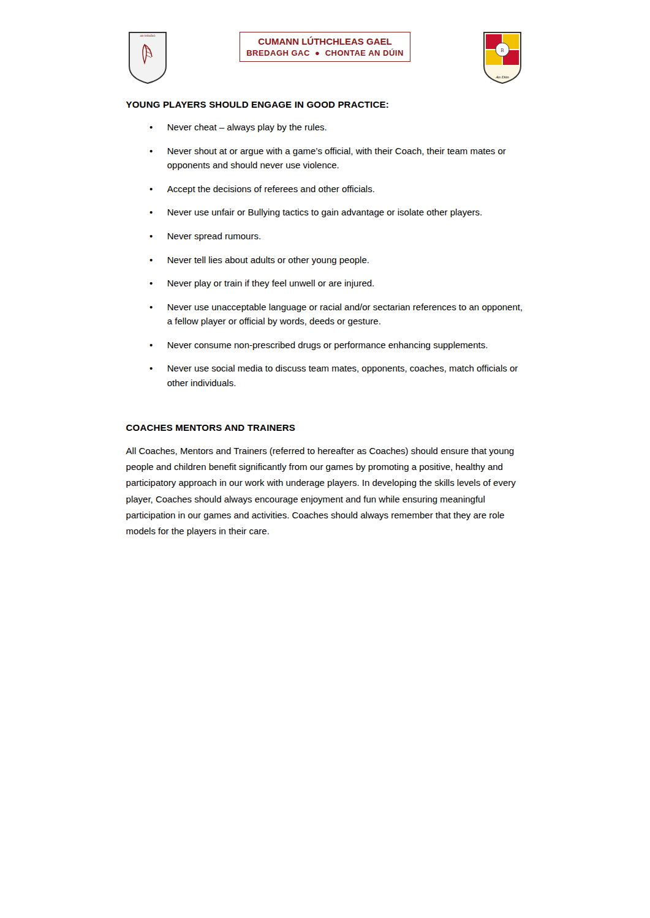CUMANN LÚTHCHLEAS GAEL
BREDAGH GAC ● CHONTAE AN DÚIN
YOUNG PLAYERS SHOULD ENGAGE IN GOOD PRACTICE:
Never cheat – always play by the rules.
Never shout at or argue with a game’s official, with their Coach, their team mates or opponents and should never use violence.
Accept the decisions of referees and other officials.
Never use unfair or Bullying tactics to gain advantage or isolate other players.
Never spread rumours.
Never tell lies about adults or other young people.
Never play or train if they feel unwell or are injured.
Never use unacceptable language or racial and/or sectarian references to an opponent, a fellow player or official by words, deeds or gesture.
Never consume non-prescribed drugs or performance enhancing supplements.
Never use social media to discuss team mates, opponents, coaches, match officials or other individuals.
COACHES MENTORS AND TRAINERS
All Coaches, Mentors and Trainers (referred to hereafter as Coaches) should ensure that young people and children benefit significantly from our games by promoting a positive, healthy and participatory approach in our work with underage players. In developing the skills levels of every player, Coaches should always encourage enjoyment and fun while ensuring meaningful participation in our games and activities. Coaches should always remember that they are role models for the players in their care.